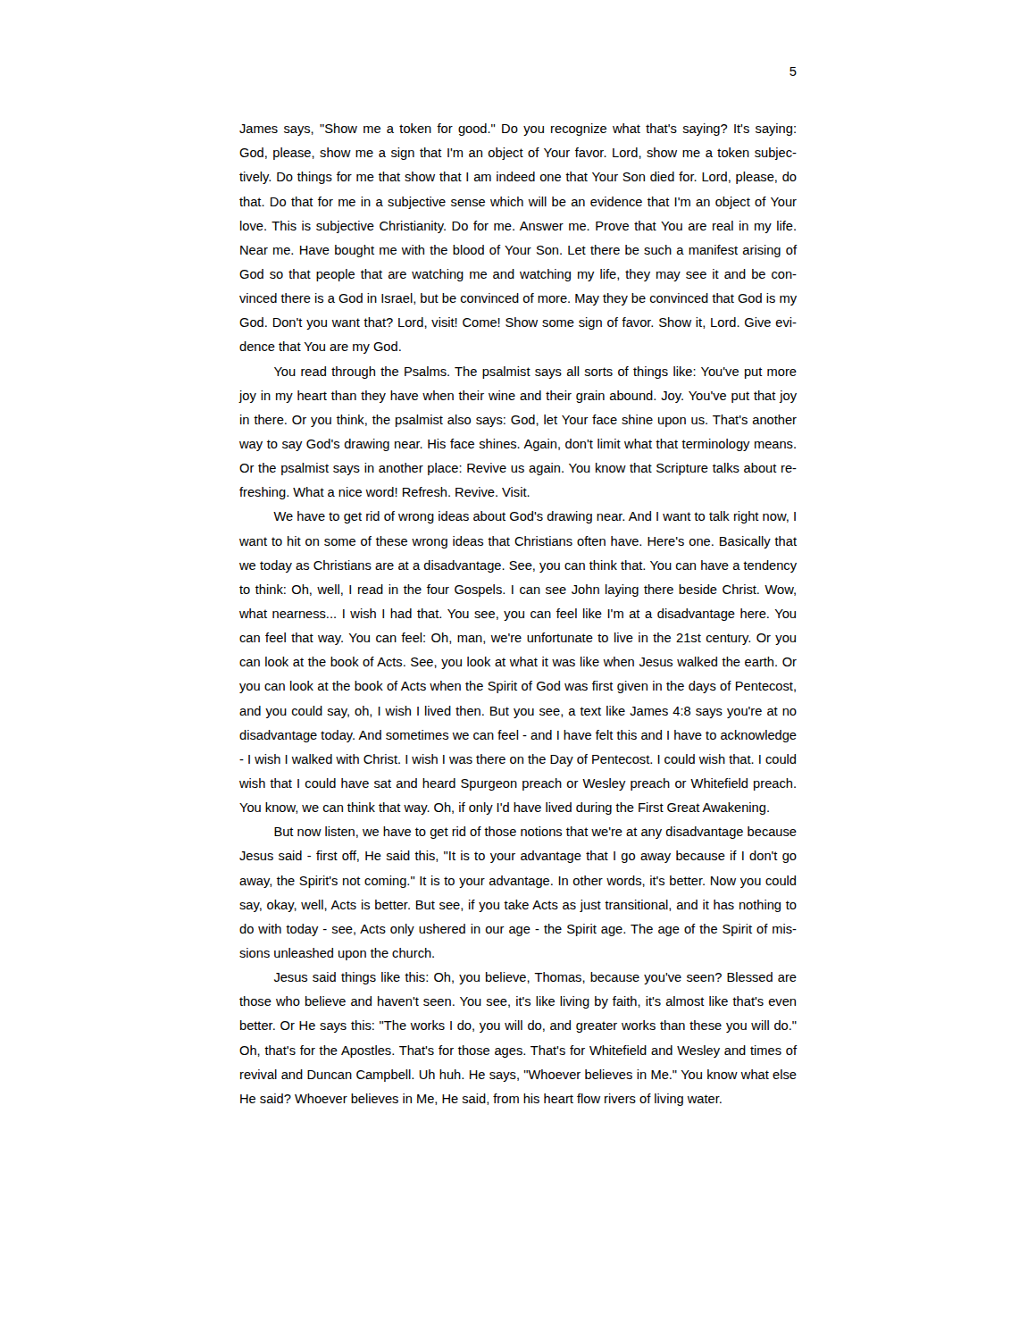5
James says, "Show me a token for good." Do you recognize what that's saying? It's saying: God, please, show me a sign that I'm an object of Your favor. Lord, show me a token subjectively. Do things for me that show that I am indeed one that Your Son died for. Lord, please, do that. Do that for me in a subjective sense which will be an evidence that I'm an object of Your love. This is subjective Christianity. Do for me. Answer me. Prove that You are real in my life. Near me. Have bought me with the blood of Your Son. Let there be such a manifest arising of God so that people that are watching me and watching my life, they may see it and be convinced there is a God in Israel, but be convinced of more. May they be convinced that God is my God. Don't you want that? Lord, visit! Come! Show some sign of favor. Show it, Lord. Give evidence that You are my God.
You read through the Psalms. The psalmist says all sorts of things like: You've put more joy in my heart than they have when their wine and their grain abound. Joy. You've put that joy in there. Or you think, the psalmist also says: God, let Your face shine upon us. That's another way to say God's drawing near. His face shines. Again, don't limit what that terminology means. Or the psalmist says in another place: Revive us again. You know that Scripture talks about refreshing. What a nice word! Refresh. Revive. Visit.
We have to get rid of wrong ideas about God's drawing near. And I want to talk right now, I want to hit on some of these wrong ideas that Christians often have. Here's one. Basically that we today as Christians are at a disadvantage. See, you can think that. You can have a tendency to think: Oh, well, I read in the four Gospels. I can see John laying there beside Christ. Wow, what nearness... I wish I had that. You see, you can feel like I'm at a disadvantage here. You can feel that way. You can feel: Oh, man, we're unfortunate to live in the 21st century. Or you can look at the book of Acts. See, you look at what it was like when Jesus walked the earth. Or you can look at the book of Acts when the Spirit of God was first given in the days of Pentecost, and you could say, oh, I wish I lived then. But you see, a text like James 4:8 says you're at no disadvantage today. And sometimes we can feel - and I have felt this and I have to acknowledge - I wish I walked with Christ. I wish I was there on the Day of Pentecost. I could wish that. I could wish that I could have sat and heard Spurgeon preach or Wesley preach or Whitefield preach. You know, we can think that way. Oh, if only I'd have lived during the First Great Awakening.
But now listen, we have to get rid of those notions that we're at any disadvantage because Jesus said - first off, He said this, "It is to your advantage that I go away because if I don't go away, the Spirit's not coming." It is to your advantage. In other words, it's better. Now you could say, okay, well, Acts is better. But see, if you take Acts as just transitional, and it has nothing to do with today - see, Acts only ushered in our age - the Spirit age. The age of the Spirit of missions unleashed upon the church.
Jesus said things like this: Oh, you believe, Thomas, because you've seen? Blessed are those who believe and haven't seen. You see, it's like living by faith, it's almost like that's even better. Or He says this: "The works I do, you will do, and greater works than these you will do." Oh, that's for the Apostles. That's for those ages. That's for Whitefield and Wesley and times of revival and Duncan Campbell. Uh huh. He says, "Whoever believes in Me." You know what else He said? Whoever believes in Me, He said, from his heart flow rivers of living water.